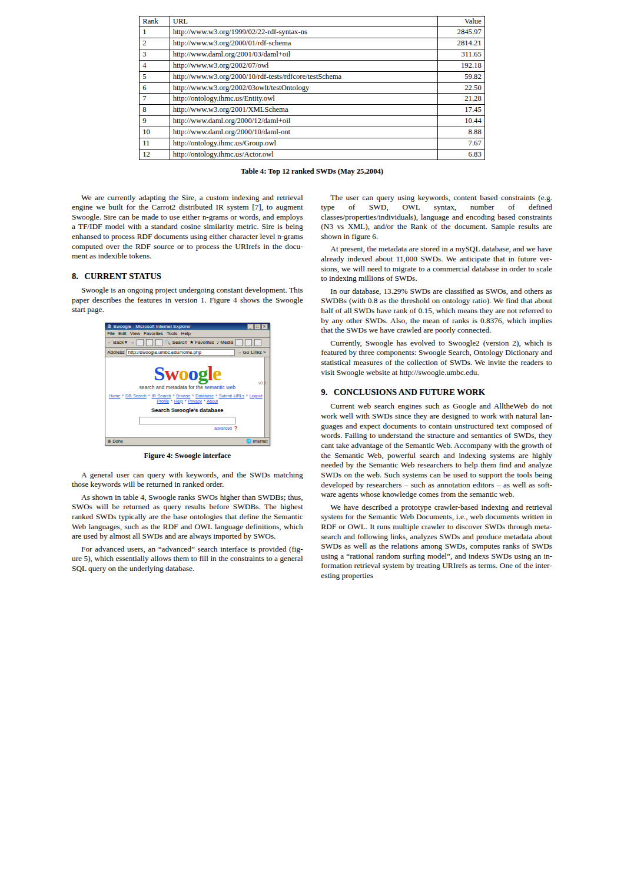| Rank | URL | Value |
| --- | --- | --- |
| 1 | http://www.w3.org/1999/02/22-rdf-syntax-ns | 2845.97 |
| 2 | http://www.w3.org/2000/01/rdf-schema | 2814.21 |
| 3 | http://www.daml.org/2001/03/daml+oil | 311.65 |
| 4 | http://www.w3.org/2002/07/owl | 192.18 |
| 5 | http://www.w3.org/2000/10/rdf-tests/rdfcore/testSchema | 59.82 |
| 6 | http://www.w3.org/2002/03owlt/testOntology | 22.50 |
| 7 | http://ontology.ihmc.us/Entity.owl | 21.28 |
| 8 | http://www.w3.org/2001/XMLSchema | 17.45 |
| 9 | http://www.daml.org/2000/12/daml+oil | 10.44 |
| 10 | http://www.daml.org/2000/10/daml-ont | 8.88 |
| 11 | http://ontology.ihmc.us/Group.owl | 7.67 |
| 12 | http://ontology.ihmc.us/Actor.owl | 6.83 |
Table 4: Top 12 ranked SWDs (May 25,2004)
We are currently adapting the Sire, a custom indexing and retrieval engine we built for the Carrot2 distributed IR system [7], to augment Swoogle. Sire can be made to use either n-grams or words, and employs a TF/IDF model with a standard cosine similarity metric. Sire is being enhansed to process RDF documents using either character level n-grams computed over the RDF source or to process the URIrefs in the document as indexible tokens.
8. CURRENT STATUS
Swoogle is an ongoing project undergoing constant development. This paper describes the features in version 1. Figure 4 shows the Swoogle start page.
🗎 Swoogle - Microsoft Internet Explorer _□✕
File Edit View Favorites Tools Help
← Back ▾ → 🔍 Search ★ Favorites ♪ Media
Address → Go Links »
Swoogle
v0.9
search and metadata for the semantic web
Home * DB Search * IR Search * Browse * Database * Submit URLs * Logout * Profile * Help * Privacy * About
Search Swoogle's database
advanced ❓
🗎 Done 🌐 Internet
Figure 4: Swoogle interface
A general user can query with keywords, and the SWDs matching those keywords will be returned in ranked order.
As shown in table 4, Swoogle ranks SWOs higher than SWDBs; thus, SWOs will be returned as query results before SWDBs. The highest ranked SWDs typically are the base ontologies that define the Semantic Web languages, such as the RDF and OWL language definitions, which are used by almost all SWDs and are always imported by SWOs.
For advanced users, an “advanced” search interface is provided (figure 5), which essentially allows them to fill in the constraints to a general SQL query on the underlying database.
The user can query using keywords, content based constraints (e.g. type of SWD, OWL syntax, number of defined classes/properties/individuals), language and encoding based constraints (N3 vs XML), and/or the Rank of the document. Sample results are shown in figure 6.
At present, the metadata are stored in a mySQL database, and we have already indexed about 11,000 SWDs. We anticipate that in future versions, we will need to migrate to a commercial database in order to scale to indexing millions of SWDs.
In our database, 13.29% SWDs are classified as SWOs, and others as SWDBs (with 0.8 as the threshold on ontology ratio). We find that about half of all SWDs have rank of 0.15, which means they are not referred to by any other SWDs. Also, the mean of ranks is 0.8376, which implies that the SWDs we have crawled are poorly connected.
Currently, Swoogle has evolved to Swoogle2 (version 2), which is featured by three components: Swoogle Search, Ontology Dictionary and statistical measures of the collection of SWDs. We invite the readers to visit Swoogle website at http://swoogle.umbc.edu.
9. CONCLUSIONS AND FUTURE WORK
Current web search engines such as Google and AlltheWeb do not work well with SWDs since they are designed to work with natural languages and expect documents to contain unstructured text composed of words. Failing to understand the structure and semantics of SWDs, they cant take advantage of the Semantic Web. Accompany with the growth of the Semantic Web, powerful search and indexing systems are highly needed by the Semantic Web researchers to help them find and analyze SWDs on the web. Such systems can be used to support the tools being developed by researchers – such as annotation editors – as well as software agents whose knowledge comes from the semantic web.
We have described a prototype crawler-based indexing and retrieval system for the Semantic Web Documents, i.e., web documents written in RDF or OWL. It runs multiple crawler to discover SWDs through meta-search and following links, analyzes SWDs and produce metadata about SWDs as well as the relations among SWDs, computes ranks of SWDs using a “rational random surfing model”, and indexs SWDs using an information retrieval system by treating URIrefs as terms. One of the interesting properties